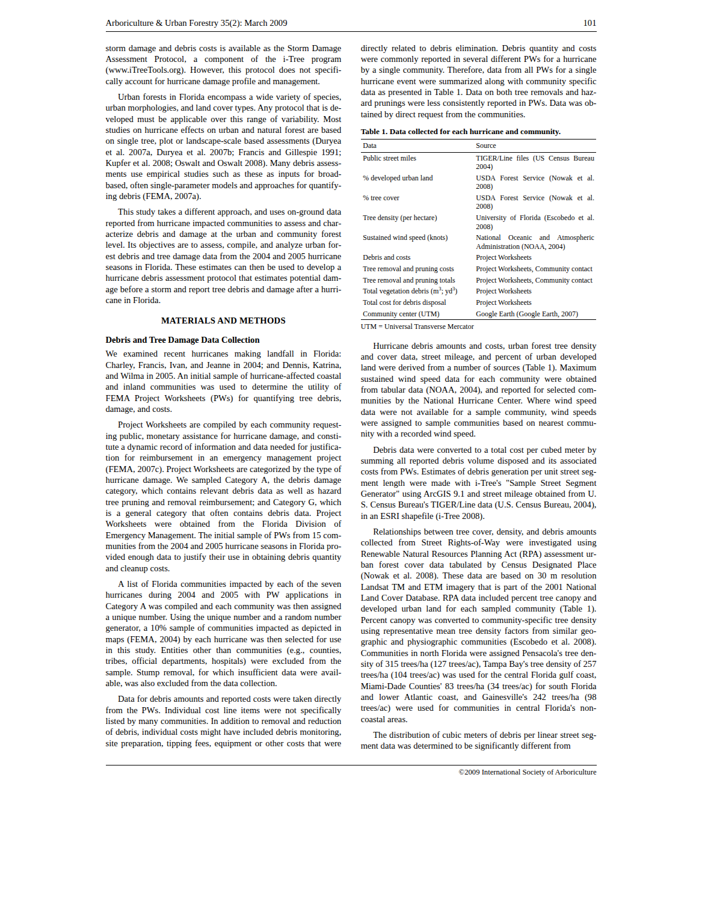Arboriculture & Urban Forestry 35(2): March 2009 101
storm damage and debris costs is available as the Storm Damage Assessment Protocol, a component of the i-Tree program (www.iTreeTools.org). However, this protocol does not specifically account for hurricane damage profile and management.
Urban forests in Florida encompass a wide variety of species, urban morphologies, and land cover types. Any protocol that is developed must be applicable over this range of variability. Most studies on hurricane effects on urban and natural forest are based on single tree, plot or landscape-scale based assessments (Duryea et al. 2007a, Duryea et al. 2007b; Francis and Gillespie 1991; Kupfer et al. 2008; Oswalt and Oswalt 2008). Many debris assessments use empirical studies such as these as inputs for broad-based, often single-parameter models and approaches for quantifying debris (FEMA, 2007a).
This study takes a different approach, and uses on-ground data reported from hurricane impacted communities to assess and characterize debris and damage at the urban and community forest level. Its objectives are to assess, compile, and analyze urban forest debris and tree damage data from the 2004 and 2005 hurricane seasons in Florida. These estimates can then be used to develop a hurricane debris assessment protocol that estimates potential damage before a storm and report tree debris and damage after a hurricane in Florida.
Materials and Methods
Debris and Tree Damage Data Collection
We examined recent hurricanes making landfall in Florida: Charley, Francis, Ivan, and Jeanne in 2004; and Dennis, Katrina, and Wilma in 2005. An initial sample of hurricane-affected coastal and inland communities was used to determine the utility of FEMA Project Worksheets (PWs) for quantifying tree debris, damage, and costs.
Project Worksheets are compiled by each community requesting public, monetary assistance for hurricane damage, and constitute a dynamic record of information and data needed for justification for reimbursement in an emergency management project (FEMA, 2007c). Project Worksheets are categorized by the type of hurricane damage. We sampled Category A, the debris damage category, which contains relevant debris data as well as hazard tree pruning and removal reimbursement; and Category G, which is a general category that often contains debris data. Project Worksheets were obtained from the Florida Division of Emergency Management. The initial sample of PWs from 15 communities from the 2004 and 2005 hurricane seasons in Florida provided enough data to justify their use in obtaining debris quantity and cleanup costs.
A list of Florida communities impacted by each of the seven hurricanes during 2004 and 2005 with PW applications in Category A was compiled and each community was then assigned a unique number. Using the unique number and a random number generator, a 10% sample of communities impacted as depicted in maps (FEMA, 2004) by each hurricane was then selected for use in this study. Entities other than communities (e.g., counties, tribes, official departments, hospitals) were excluded from the sample. Stump removal, for which insufficient data were available, was also excluded from the data collection.
Data for debris amounts and reported costs were taken directly from the PWs. Individual cost line items were not specifically listed by many communities. In addition to removal and reduction of debris, individual costs might have included debris monitoring, site preparation, tipping fees, equipment or other costs that were directly related to debris elimination. Debris quantity and costs were commonly reported in several different PWs for a hurricane by a single community. Therefore, data from all PWs for a single hurricane event were summarized along with community specific data as presented in Table 1. Data on both tree removals and hazard prunings were less consistently reported in PWs. Data was obtained by direct request from the communities.
Table 1. Data collected for each hurricane and community.
| Data | Source |
| --- | --- |
| Public street miles | TIGER/Line files (US Census Bureau 2004) |
| % developed urban land | USDA Forest Service (Nowak et al. 2008) |
| % tree cover | USDA Forest Service (Nowak et al. 2008) |
| Tree density (per hectare) | University of Florida (Escobedo et al. 2008) |
| Sustained wind speed (knots) | National Oceanic and Atmospheric Administration (NOAA, 2004) |
| Debris and costs | Project Worksheets |
| Tree removal and pruning costs | Project Worksheets, Community contact |
| Tree removal and pruning totals | Project Worksheets, Community contact |
| Total vegetation debris (m 3 ; yd 3 ) | Project Worksheets |
| Total cost for debris disposal | Project Worksheets |
| Community center (UTM) | Google Earth (Google Earth, 2007) |
UTM = Universal Transverse Mercator
Hurricane debris amounts and costs, urban forest tree density and cover data, street mileage, and percent of urban developed land were derived from a number of sources (Table 1). Maximum sustained wind speed data for each community were obtained from tabular data (NOAA, 2004), and reported for selected communities by the National Hurricane Center. Where wind speed data were not available for a sample community, wind speeds were assigned to sample communities based on nearest community with a recorded wind speed.
Debris data were converted to a total cost per cubed meter by summing all reported debris volume disposed and its associated costs from PWs. Estimates of debris generation per unit street segment length were made with i-Tree's "Sample Street Segment Generator" using ArcGIS 9.1 and street mileage obtained from U. S. Census Bureau's TIGER/Line data (U.S. Census Bureau, 2004), in an ESRI shapefile (i-Tree 2008).
Relationships between tree cover, density, and debris amounts collected from Street Rights-of-Way were investigated using Renewable Natural Resources Planning Act (RPA) assessment urban forest cover data tabulated by Census Designated Place (Nowak et al. 2008). These data are based on 30 m resolution Landsat TM and ETM imagery that is part of the 2001 National Land Cover Database. RPA data included percent tree canopy and developed urban land for each sampled community (Table 1). Percent canopy was converted to community-specific tree density using representative mean tree density factors from similar geographic and physiographic communities (Escobedo et al. 2008). Communities in north Florida were assigned Pensacola's tree density of 315 trees/ha (127 trees/ac), Tampa Bay's tree density of 257 trees/ha (104 trees/ac) was used for the central Florida gulf coast, Miami-Dade Counties' 83 trees/ha (34 trees/ac) for south Florida and lower Atlantic coast, and Gainesville's 242 trees/ha (98 trees/ac) were used for communities in central Florida's non-coastal areas.
The distribution of cubic meters of debris per linear street segment data was determined to be significantly different from
©2009 International Society of Arboriculture